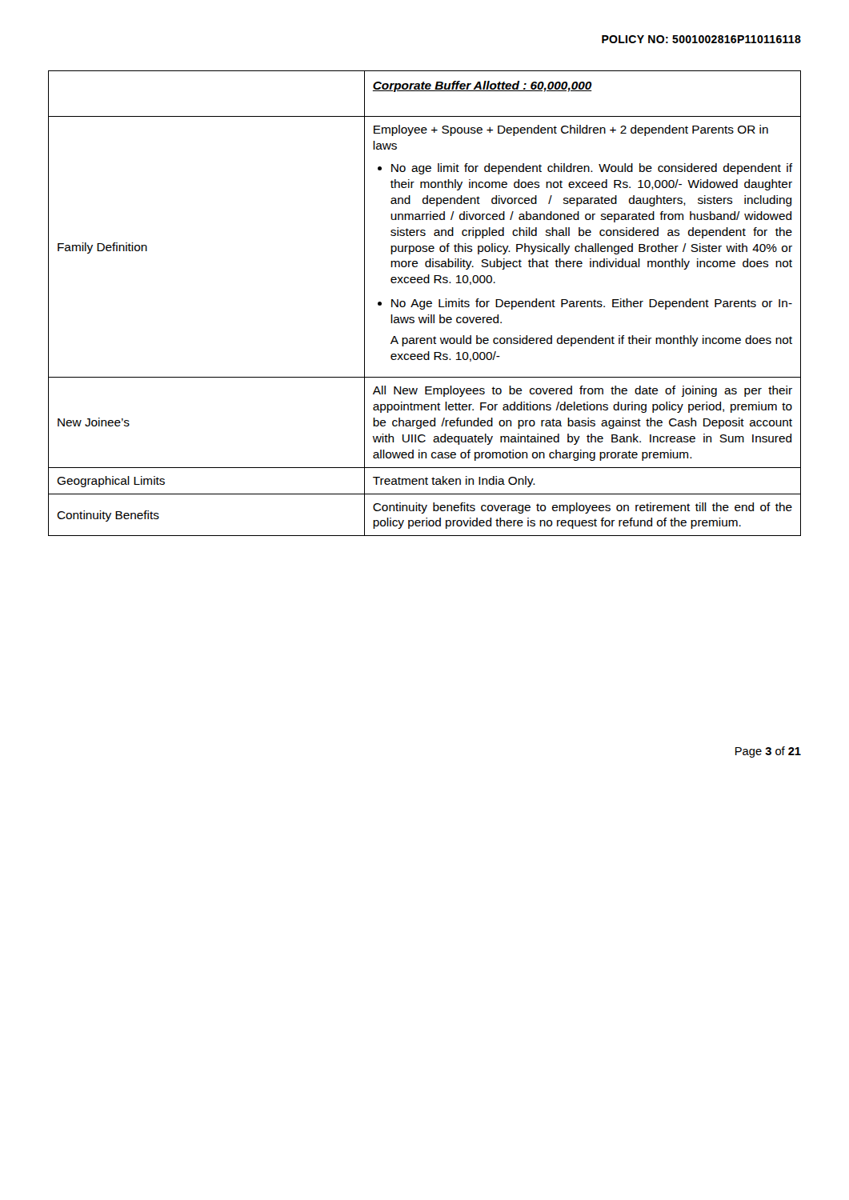POLICY NO: 5001002816P110116118
| | Corporate Buffer Allotted : 60,000,000 |
| Family Definition | Employee + Spouse + Dependent Children + 2 dependent Parents OR in laws No age limit for dependent children. Would be considered dependent if their monthly income does not exceed Rs. 10,000/- Widowed daughter and dependent divorced / separated daughters, sisters including unmarried / divorced / abandoned or separated from husband/ widowed sisters and crippled child shall be considered as dependent for the purpose of this policy. Physically challenged Brother / Sister with 40% or more disability. Subject that there individual monthly income does not exceed Rs. 10,000. No Age Limits for Dependent Parents. Either Dependent Parents or In-laws will be covered. A parent would be considered dependent if their monthly income does not exceed Rs. 10,000/- |
| New Joinee’s | All New Employees to be covered from the date of joining as per their appointment letter. For additions /deletions during policy period, premium to be charged /refunded on pro rata basis against the Cash Deposit account with UIIC adequately maintained by the Bank. Increase in Sum Insured allowed in case of promotion on charging prorate premium. |
| Geographical Limits | Treatment taken in India Only. |
| Continuity Benefits | Continuity benefits coverage to employees on retirement till the end of the policy period provided there is no request for refund of the premium. |
Page 3 of 21